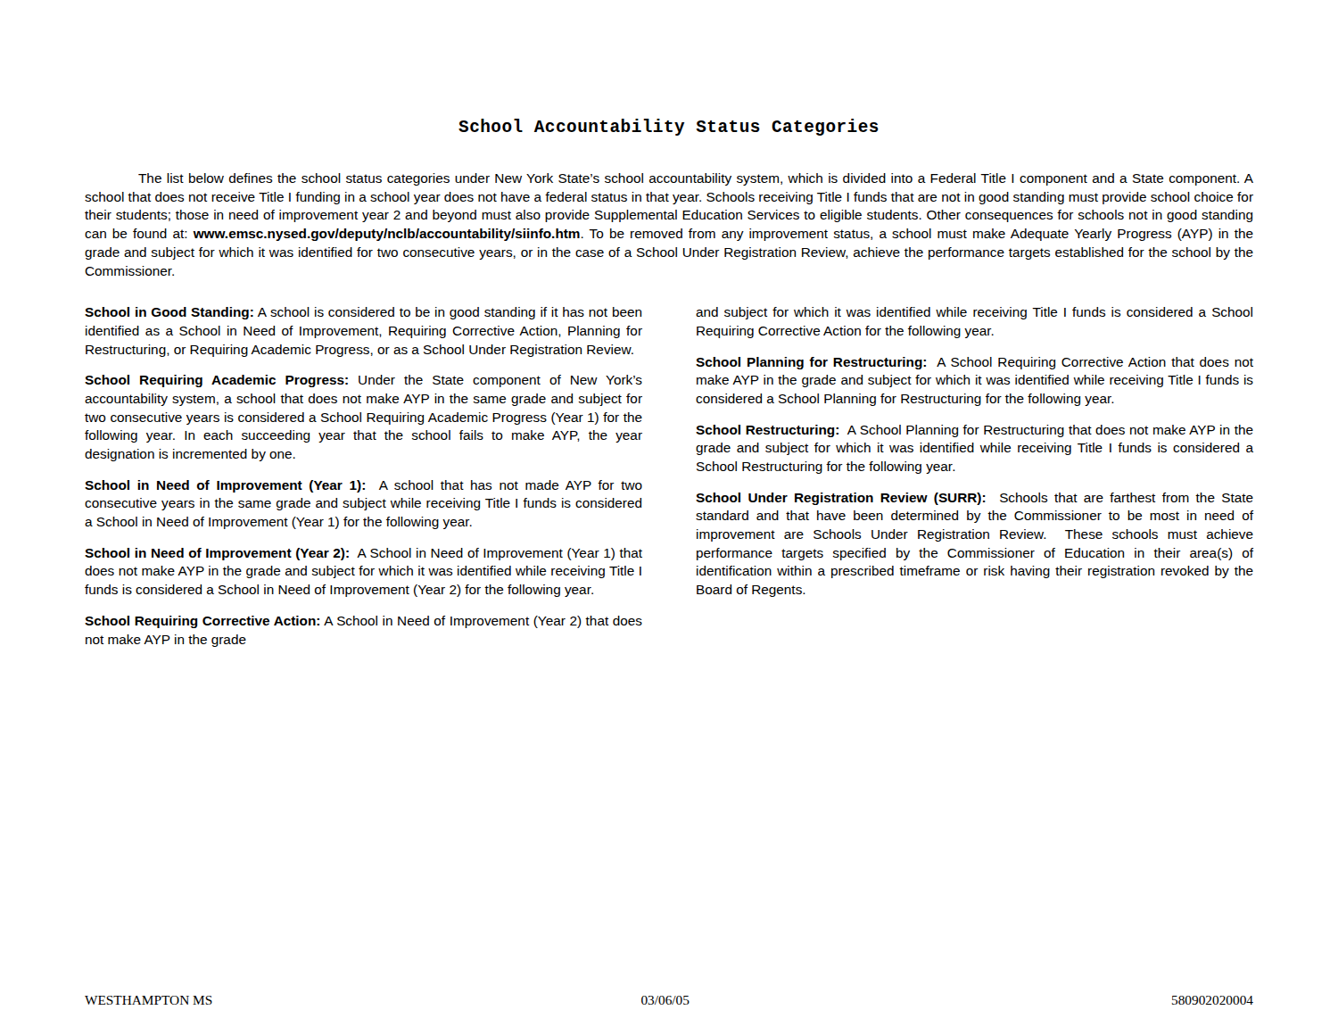School Accountability Status Categories
The list below defines the school status categories under New York State’s school accountability system, which is divided into a Federal Title I component and a State component. A school that does not receive Title I funding in a school year does not have a federal status in that year. Schools receiving Title I funds that are not in good standing must provide school choice for their students; those in need of improvement year 2 and beyond must also provide Supplemental Education Services to eligible students. Other consequences for schools not in good standing can be found at: www.emsc.nysed.gov/deputy/nclb/accountability/siinfo.htm. To be removed from any improvement status, a school must make Adequate Yearly Progress (AYP) in the grade and subject for which it was identified for two consecutive years, or in the case of a School Under Registration Review, achieve the performance targets established for the school by the Commissioner.
School in Good Standing: A school is considered to be in good standing if it has not been identified as a School in Need of Improvement, Requiring Corrective Action, Planning for Restructuring, or Requiring Academic Progress, or as a School Under Registration Review.
School Requiring Academic Progress: Under the State component of New York’s accountability system, a school that does not make AYP in the same grade and subject for two consecutive years is considered a School Requiring Academic Progress (Year 1) for the following year. In each succeeding year that the school fails to make AYP, the year designation is incremented by one.
School in Need of Improvement (Year 1): A school that has not made AYP for two consecutive years in the same grade and subject while receiving Title I funds is considered a School in Need of Improvement (Year 1) for the following year.
School in Need of Improvement (Year 2): A School in Need of Improvement (Year 1) that does not make AYP in the grade and subject for which it was identified while receiving Title I funds is considered a School in Need of Improvement (Year 2) for the following year.
School Requiring Corrective Action: A School in Need of Improvement (Year 2) that does not make AYP in the grade
and subject for which it was identified while receiving Title I funds is considered a School Requiring Corrective Action for the following year.
School Planning for Restructuring: A School Requiring Corrective Action that does not make AYP in the grade and subject for which it was identified while receiving Title I funds is considered a School Planning for Restructuring for the following year.
School Restructuring: A School Planning for Restructuring that does not make AYP in the grade and subject for which it was identified while receiving Title I funds is considered a School Restructuring for the following year.
School Under Registration Review (SURR): Schools that are farthest from the State standard and that have been determined by the Commissioner to be most in need of improvement are Schools Under Registration Review. These schools must achieve performance targets specified by the Commissioner of Education in their area(s) of identification within a prescribed timeframe or risk having their registration revoked by the Board of Regents.
WESTHAMPTON MS
03/06/05
580902020004